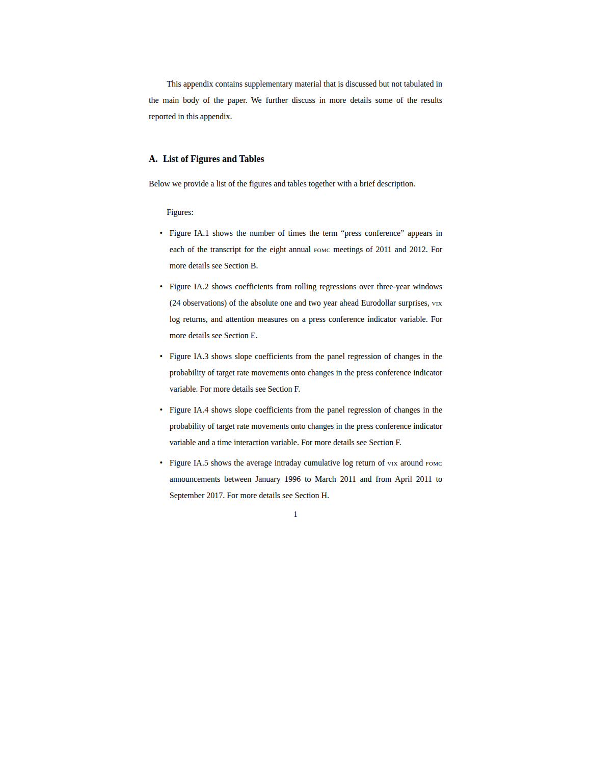This appendix contains supplementary material that is discussed but not tabulated in the main body of the paper. We further discuss in more details some of the results reported in this appendix.
A. List of Figures and Tables
Below we provide a list of the figures and tables together with a brief description.
Figures:
Figure IA.1 shows the number of times the term “press conference” appears in each of the transcript for the eight annual fomc meetings of 2011 and 2012. For more details see Section B.
Figure IA.2 shows coefficients from rolling regressions over three-year windows (24 observations) of the absolute one and two year ahead Eurodollar surprises, vix log returns, and attention measures on a press conference indicator variable. For more details see Section E.
Figure IA.3 shows slope coefficients from the panel regression of changes in the probability of target rate movements onto changes in the press conference indicator variable. For more details see Section F.
Figure IA.4 shows slope coefficients from the panel regression of changes in the probability of target rate movements onto changes in the press conference indicator variable and a time interaction variable. For more details see Section F.
Figure IA.5 shows the average intraday cumulative log return of vix around fomc announcements between January 1996 to March 2011 and from April 2011 to September 2017. For more details see Section H.
1